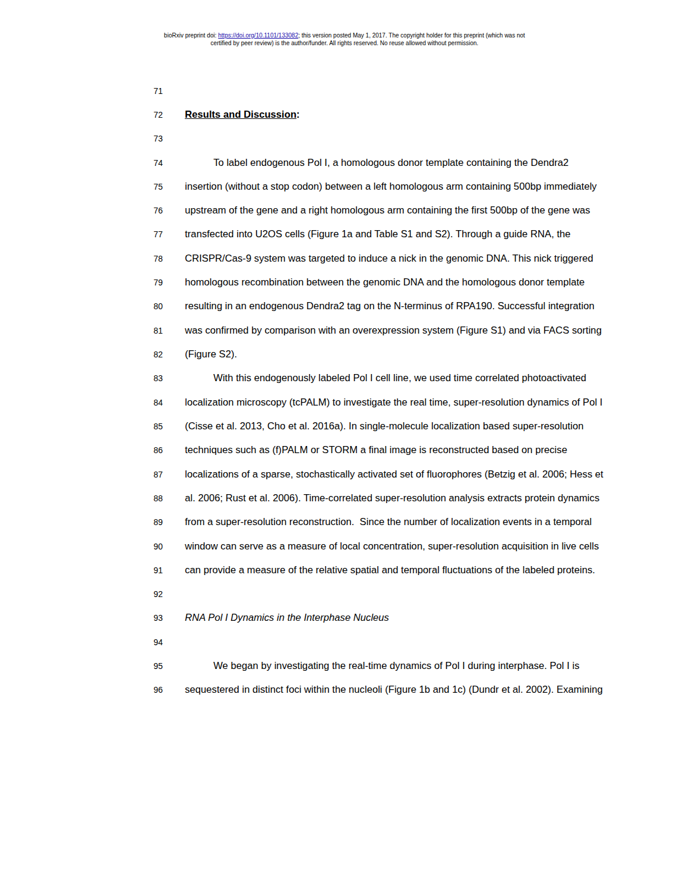bioRxiv preprint doi: https://doi.org/10.1101/133082; this version posted May 1, 2017. The copyright holder for this preprint (which was not
certified by peer review) is the author/funder. All rights reserved. No reuse allowed without permission.
Results and Discussion
:
To label endogenous Pol I, a homologous donor template containing the Dendra2
insertion (without a stop codon) between a left homologous arm containing 500bp immediately
upstream of the gene and a right homologous arm containing the first 500bp of the gene was
transfected into U2OS cells (Figure 1a and Table S1 and S2). Through a guide RNA, the
CRISPR/Cas-9 system was targeted to induce a nick in the genomic DNA. This nick triggered
homologous recombination between the genomic DNA and the homologous donor template
resulting in an endogenous Dendra2 tag on the N-terminus of RPA190. Successful integration
was confirmed by comparison with an overexpression system (Figure S1) and via FACS sorting
(Figure S2).
With this endogenously labeled Pol I cell line, we used time correlated photoactivated
localization microscopy (tcPALM) to investigate the real time, super-resolution dynamics of Pol I
(Cisse et al. 2013, Cho et al. 2016a). In single-molecule localization based super-resolution
techniques such as (f)PALM or STORM a final image is reconstructed based on precise
localizations of a sparse, stochastically activated set of fluorophores (Betzig et al. 2006; Hess et
al. 2006; Rust et al. 2006). Time-correlated super-resolution analysis extracts protein dynamics
from a super-resolution reconstruction. Since the number of localization events in a temporal
window can serve as a measure of local concentration, super-resolution acquisition in live cells
can provide a measure of the relative spatial and temporal fluctuations of the labeled proteins.
RNA Pol I Dynamics in the Interphase Nucleus
We began by investigating the real-time dynamics of Pol I during interphase. Pol I is
sequestered in distinct foci within the nucleoli (Figure 1b and 1c) (Dundr et al. 2002). Examining